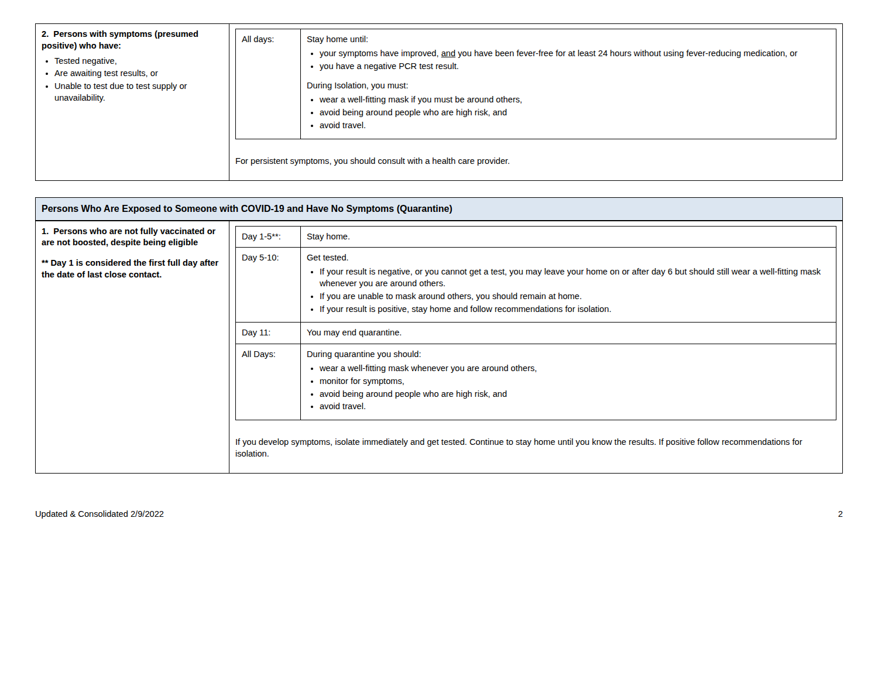| 2. Persons with symptoms (presumed positive) who have: Tested negative, Are awaiting test results, or Unable to test due to test supply or unavailability. | / All days: / Stay home until: your symptoms have improved, and you have been fever-free for at least 24 hours without using fever-reducing medication, or you have a negative PCR test result. During Isolation, you must: wear a well-fitting mask if you must be around others, avoid being around people who are high risk, and avoid travel. / For persistent symptoms, you should consult with a health care provider. |
Persons Who Are Exposed to Someone with COVID-19 and Have No Symptoms (Quarantine)
| 1. Persons who are not fully vaccinated or are not boosted, despite being eligible ** Day 1 is considered the first full day after the date of last close contact. | / Day 1-5**: / Stay home. / / Day 5-10: / Get tested. If your result is negative, or you cannot get a test, you may leave your home on or after day 6 but should still wear a well-fitting mask whenever you are around others. If you are unable to mask around others, you should remain at home. If your result is positive, stay home and follow recommendations for isolation. / / Day 11: / You may end quarantine. / / All Days: / During quarantine you should: wear a well-fitting mask whenever you are around others, monitor for symptoms, avoid being around people who are high risk, and avoid travel. / If you develop symptoms, isolate immediately and get tested. Continue to stay home until you know the results. If positive follow recommendations for isolation. |
Updated & Consolidated 2/9/2022 2